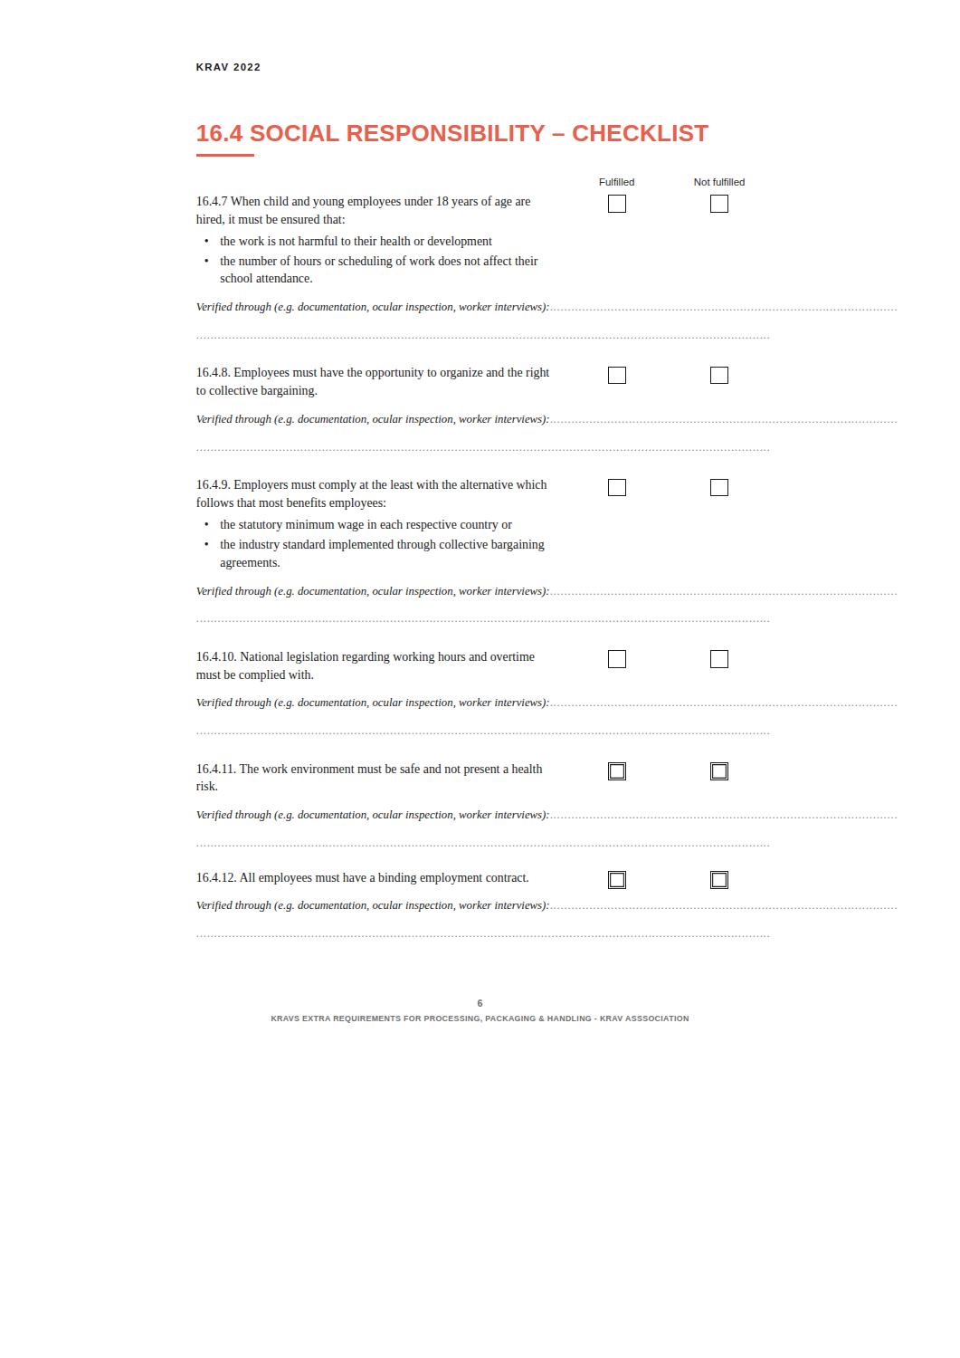KRAV 2022
16.4 SOCIAL RESPONSIBILITY – CHECKLIST
Fulfilled Not fulfilled
16.4.7 When child and young employees under 18 years of age are hired, it must be ensured that:
the work is not harmful to their health or development
the number of hours or scheduling of work does not affect their school attendance.
Verified through (e.g. documentation, ocular inspection, worker interviews):.................................................................................................
..........................................................................................................................................................................................................................................
16.4.8. Employees must have the opportunity to organize and the right to collective bargaining.
Verified through (e.g. documentation, ocular inspection, worker interviews):.................................................................................................
..........................................................................................................................................................................................................................................
16.4.9. Employers must comply at the least with the alternative which follows that most benefits employees:
the statutory minimum wage in each respective country or
the industry standard implemented through collective bargaining agreements.
Verified through (e.g. documentation, ocular inspection, worker interviews):.................................................................................................
..........................................................................................................................................................................................................................................
16.4.10. National legislation regarding working hours and overtime must be complied with.
Verified through (e.g. documentation, ocular inspection, worker interviews):.................................................................................................
..........................................................................................................................................................................................................................................
16.4.11. The work environment must be safe and not present a health risk.
Verified through (e.g. documentation, ocular inspection, worker interviews):.................................................................................................
..........................................................................................................................................................................................................................................
16.4.12. All employees must have a binding employment contract.
Verified through (e.g. documentation, ocular inspection, worker interviews):.................................................................................................
..........................................................................................................................................................................................................................................
6
KRAVS EXTRA REQUIREMENTS FOR PROCESSING, PACKAGING & HANDLING - KRAV ASSSOCIATION